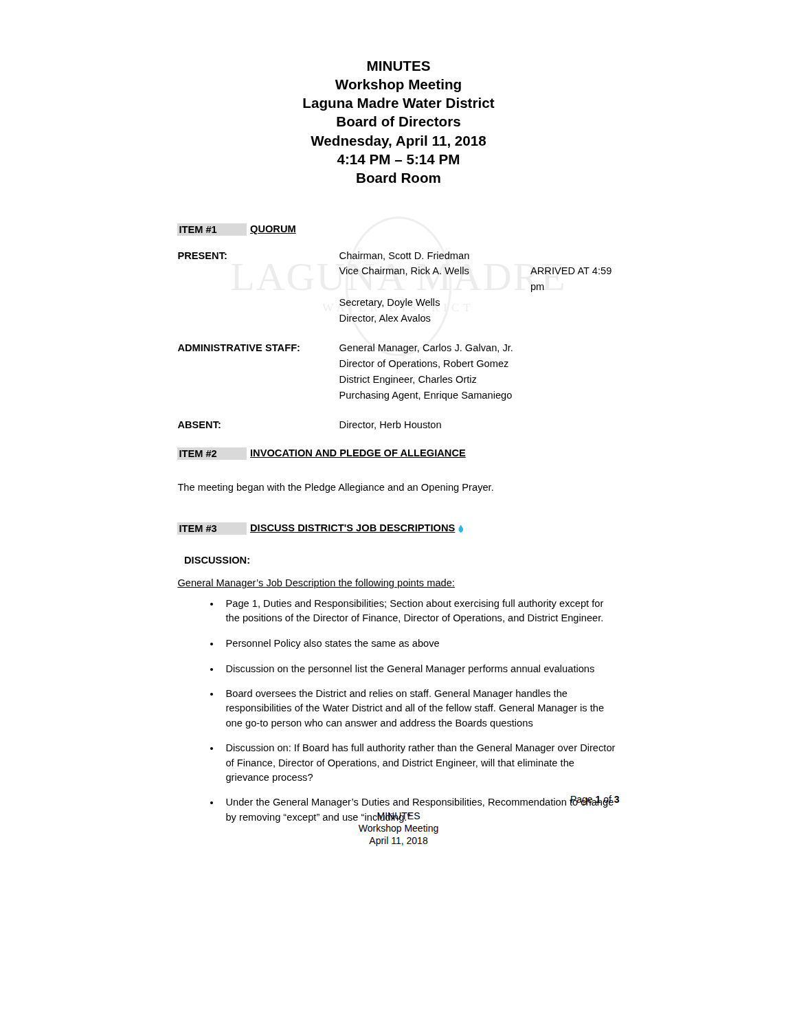LAGUNA MADRE
WATER DISTRICT
MINUTES
Workshop Meeting
Laguna Madre Water District
Board of Directors
Wednesday, April 11, 2018
4:14 PM – 5:14 PM
Board Room
ITEM #1
QUORUM
PRESENT:
Chairman, Scott D. Friedman
Vice Chairman, Rick A. Wells
ARRIVED AT 4:59 pm
Secretary, Doyle Wells
Director, Alex Avalos
ADMINISTRATIVE STAFF:
General Manager, Carlos J. Galvan, Jr.
Director of Operations, Robert Gomez
District Engineer, Charles Ortiz
Purchasing Agent, Enrique Samaniego
ABSENT:
Director, Herb Houston
ITEM #2
INVOCATION AND PLEDGE OF ALLEGIANCE
The meeting began with the Pledge Allegiance and an Opening Prayer.
ITEM #3
DISCUSS DISTRICT'S JOB DESCRIPTIONS
DISCUSSION:
General Manager’s Job Description the following points made:
Page 1, Duties and Responsibilities; Section about exercising full authority except for the positions of the Director of Finance, Director of Operations, and District Engineer.
Personnel Policy also states the same as above
Discussion on the personnel list the General Manager performs annual evaluations
Board oversees the District and relies on staff. General Manager handles the responsibilities of the Water District and all of the fellow staff. General Manager is the one go-to person who can answer and address the Boards questions
Discussion on: If Board has full authority rather than the General Manager over Director of Finance, Director of Operations, and District Engineer, will that eliminate the grievance process?
Under the General Manager’s Duties and Responsibilities, Recommendation to change by removing “except” and use “including.”
Page 1 of 3
MINUTES
Workshop Meeting
April 11, 2018